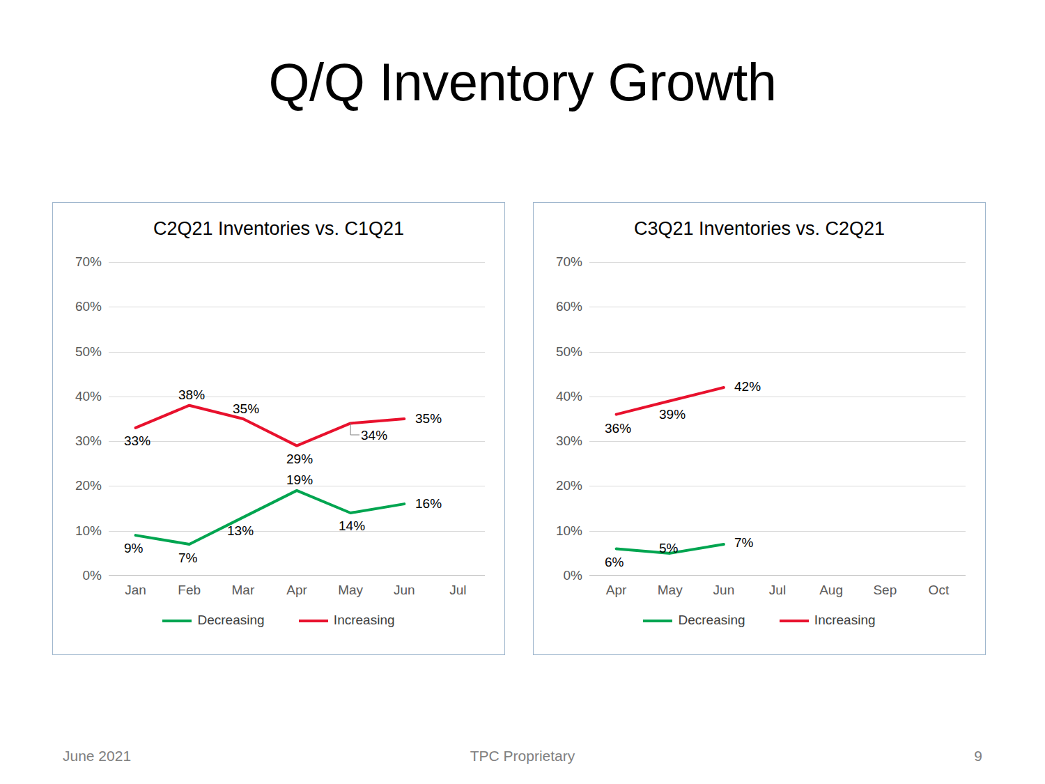Q/Q Inventory Growth
C2Q21 Inventories vs. C1Q21
70%
60%
50%
40%
30%
20%
10%
0%
Jan
Feb
Mar
Apr
May
Jun
Jul
33%
38%
35%
29%
34%
35%
9%
7%
13%
19%
14%
16%
Decreasing Increasing
C3Q21 Inventories vs. C2Q21
70%
60%
50%
40%
30%
20%
10%
0%
Apr
May
Jun
Jul
Aug
Sep
Oct
36%
39%
42%
6%
5%
7%
Decreasing Increasing
June 2021
TPC Proprietary
9